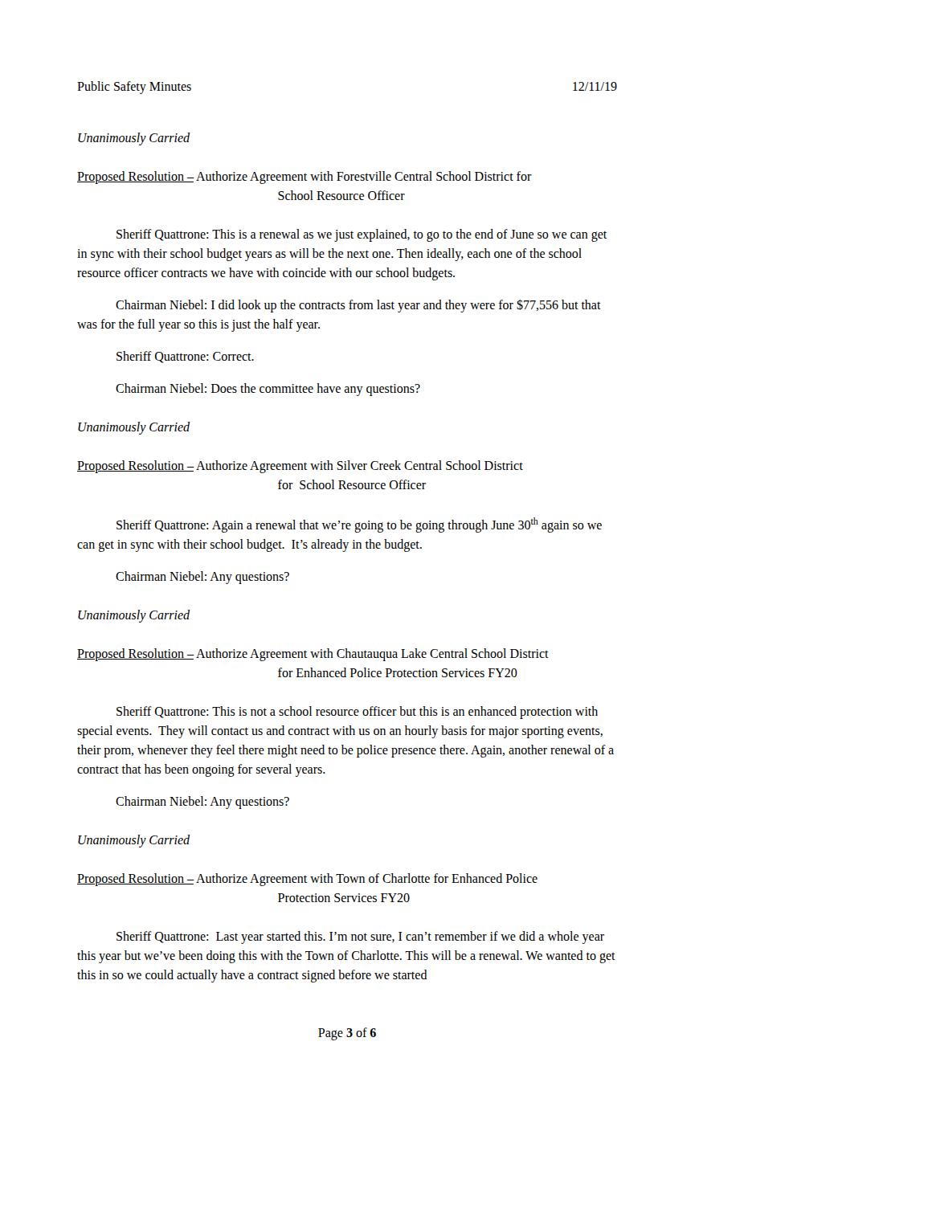Public Safety Minutes 12/11/19
Unanimously Carried
Proposed Resolution – Authorize Agreement with Forestville Central School District for
School Resource Officer
Sheriff Quattrone: This is a renewal as we just explained, to go to the end of June so we can get in sync with their school budget years as will be the next one. Then ideally, each one of the school resource officer contracts we have with coincide with our school budgets.
Chairman Niebel: I did look up the contracts from last year and they were for $77,556 but that was for the full year so this is just the half year.
Sheriff Quattrone: Correct.
Chairman Niebel: Does the committee have any questions?
Unanimously Carried
Proposed Resolution – Authorize Agreement with Silver Creek Central School District
for School Resource Officer
Sheriff Quattrone: Again a renewal that we’re going to be going through June 30th again so we can get in sync with their school budget. It’s already in the budget.
Chairman Niebel: Any questions?
Unanimously Carried
Proposed Resolution – Authorize Agreement with Chautauqua Lake Central School District
for Enhanced Police Protection Services FY20
Sheriff Quattrone: This is not a school resource officer but this is an enhanced protection with special events. They will contact us and contract with us on an hourly basis for major sporting events, their prom, whenever they feel there might need to be police presence there. Again, another renewal of a contract that has been ongoing for several years.
Chairman Niebel: Any questions?
Unanimously Carried
Proposed Resolution – Authorize Agreement with Town of Charlotte for Enhanced Police
Protection Services FY20
Sheriff Quattrone: Last year started this. I’m not sure, I can’t remember if we did a whole year this year but we’ve been doing this with the Town of Charlotte. This will be a renewal. We wanted to get this in so we could actually have a contract signed before we started
Page 3 of 6